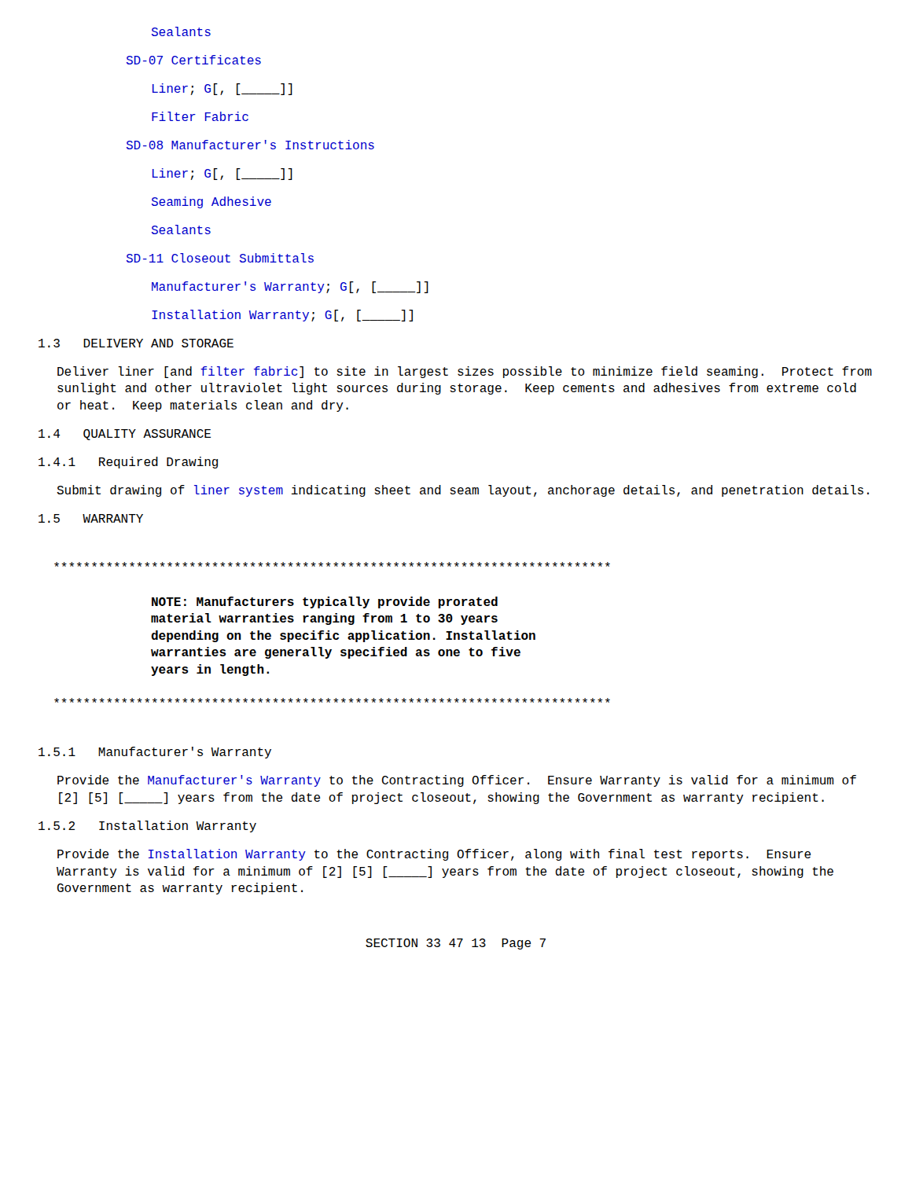Sealants
SD-07 Certificates
Liner; G[, [_____]]
Filter Fabric
SD-08 Manufacturer's Instructions
Liner; G[, [_____]]
Seaming Adhesive
Sealants
SD-11 Closeout Submittals
Manufacturer's Warranty; G[, [_____]]
Installation Warranty; G[, [_____]]
1.3 DELIVERY AND STORAGE
Deliver liner [and filter fabric] to site in largest sizes possible to minimize field seaming. Protect from sunlight and other ultraviolet light sources during storage. Keep cements and adhesives from extreme cold or heat. Keep materials clean and dry.
1.4 QUALITY ASSURANCE
1.4.1 Required Drawing
Submit drawing of liner system indicating sheet and seam layout, anchorage details, and penetration details.
1.5 WARRANTY
**************************************************************************
NOTE: Manufacturers typically provide prorated material warranties ranging from 1 to 30 years depending on the specific application. Installation warranties are generally specified as one to five years in length.
**************************************************************************
1.5.1 Manufacturer's Warranty
Provide the Manufacturer's Warranty to the Contracting Officer. Ensure Warranty is valid for a minimum of [2] [5] [_____] years from the date of project closeout, showing the Government as warranty recipient.
1.5.2 Installation Warranty
Provide the Installation Warranty to the Contracting Officer, along with final test reports. Ensure Warranty is valid for a minimum of [2] [5] [_____] years from the date of project closeout, showing the Government as warranty recipient.
SECTION 33 47 13 Page 7